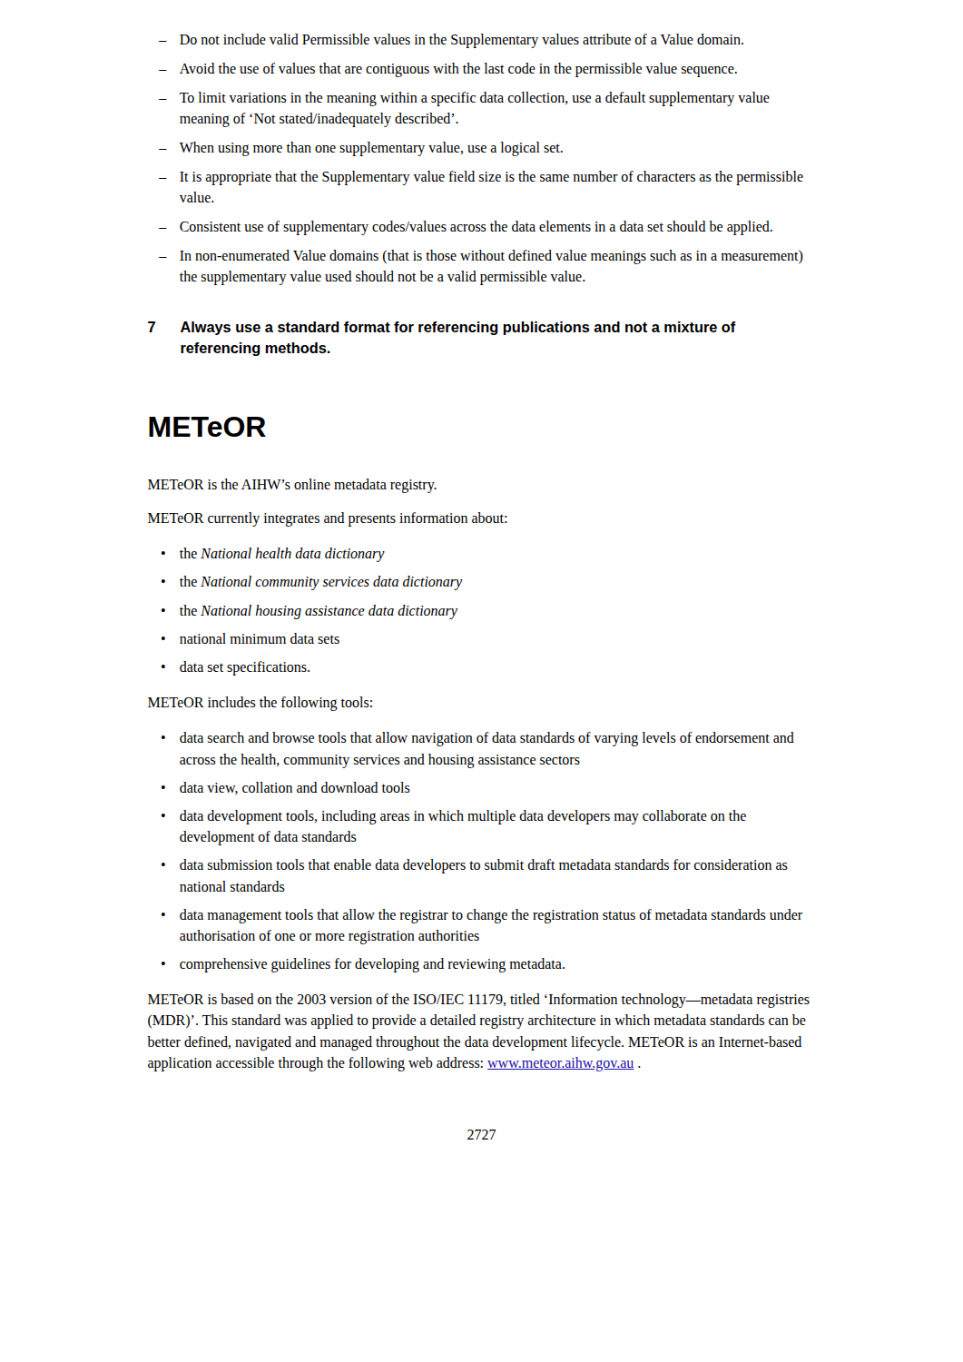Do not include valid Permissible values in the Supplementary values attribute of a Value domain.
Avoid the use of values that are contiguous with the last code in the permissible value sequence.
To limit variations in the meaning within a specific data collection, use a default supplementary value meaning of ‘Not stated/inadequately described’.
When using more than one supplementary value, use a logical set.
It is appropriate that the Supplementary value field size is the same number of characters as the permissible value.
Consistent use of supplementary codes/values across the data elements in a data set should be applied.
In non-enumerated Value domains (that is those without defined value meanings such as in a measurement) the supplementary value used should not be a valid permissible value.
7 Always use a standard format for referencing publications and not a mixture of referencing methods.
METeOR
METeOR is the AIHW’s online metadata registry.
METeOR currently integrates and presents information about:
the National health data dictionary
the National community services data dictionary
the National housing assistance data dictionary
national minimum data sets
data set specifications.
METeOR includes the following tools:
data search and browse tools that allow navigation of data standards of varying levels of endorsement and across the health, community services and housing assistance sectors
data view, collation and download tools
data development tools, including areas in which multiple data developers may collaborate on the development of data standards
data submission tools that enable data developers to submit draft metadata standards for consideration as national standards
data management tools that allow the registrar to change the registration status of metadata standards under authorisation of one or more registration authorities
comprehensive guidelines for developing and reviewing metadata.
METeOR is based on the 2003 version of the ISO/IEC 11179, titled ‘Information technology—metadata registries (MDR)’. This standard was applied to provide a detailed registry architecture in which metadata standards can be better defined, navigated and managed throughout the data development lifecycle. METeOR is an Internet-based application accessible through the following web address: www.meteor.aihw.gov.au .
2727